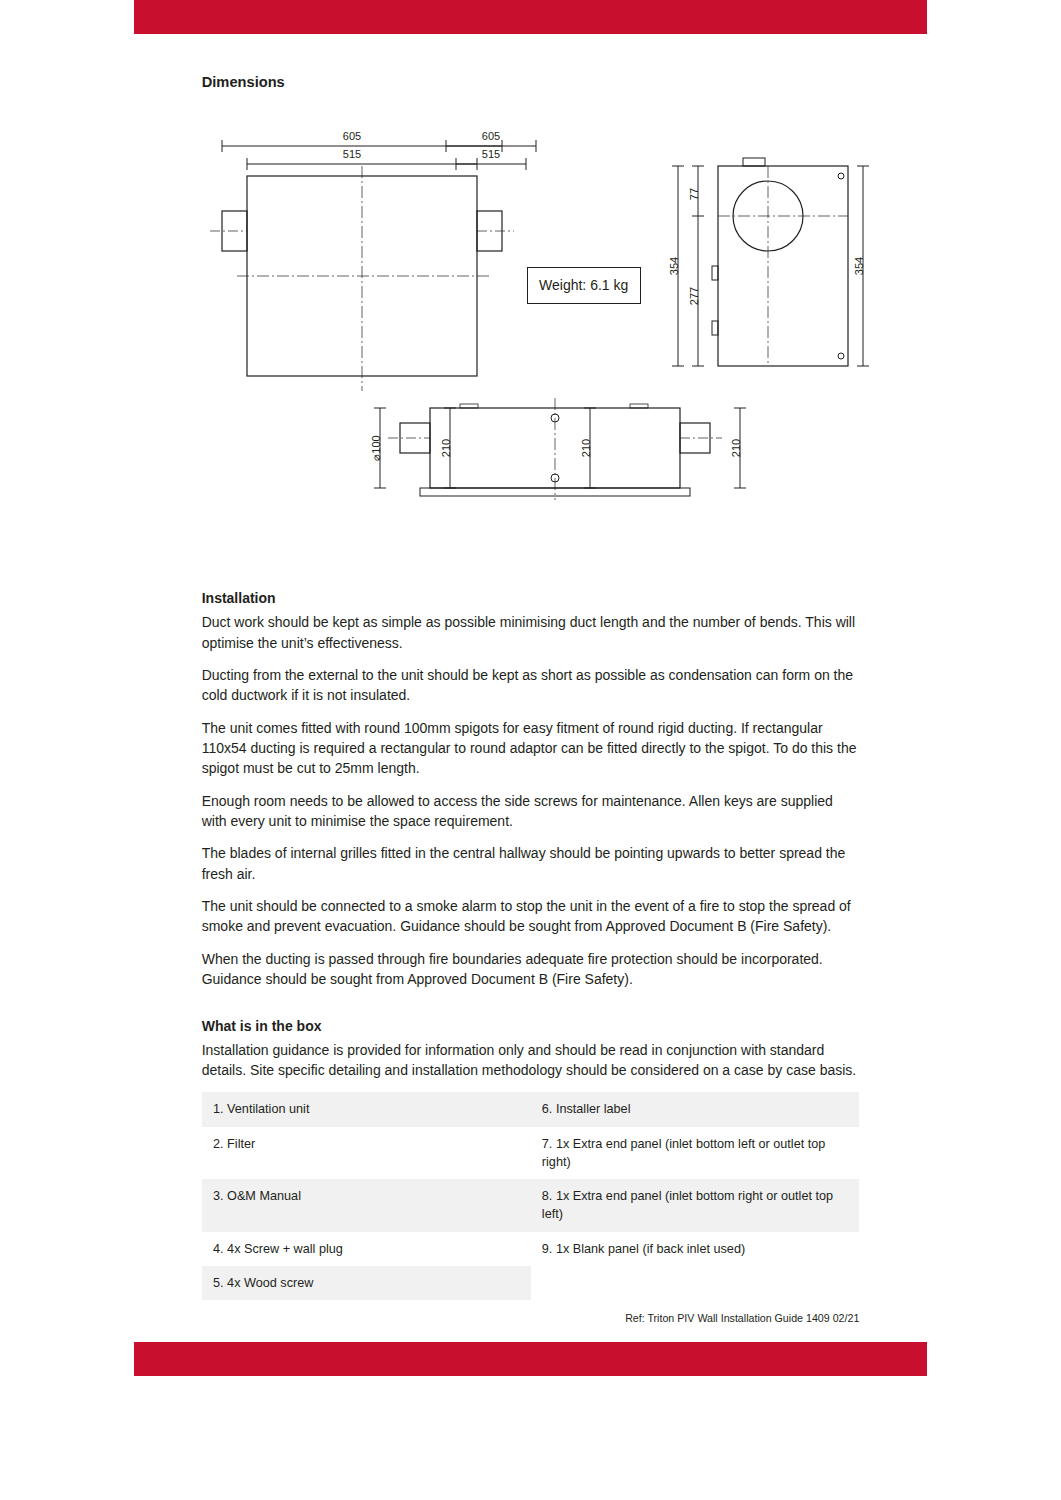Dimensions
605 515 354 277 77 354 605 515
Weight: 6.1 kg
⌀100 210 210 210
Installation
Duct work should be kept as simple as possible minimising duct length and the number of bends. This will optimise the unit’s effectiveness.
Ducting from the external to the unit should be kept as short as possible as condensation can form on the cold ductwork if it is not insulated.
The unit comes fitted with round 100mm spigots for easy fitment of round rigid ducting. If rectangular 110x54 ducting is required a rectangular to round adaptor can be fitted directly to the spigot. To do this the spigot must be cut to 25mm length.
Enough room needs to be allowed to access the side screws for maintenance. Allen keys are supplied with every unit to minimise the space requirement.
The blades of internal grilles fitted in the central hallway should be pointing upwards to better spread the fresh air.
The unit should be connected to a smoke alarm to stop the unit in the event of a fire to stop the spread of smoke and prevent evacuation. Guidance should be sought from Approved Document B (Fire Safety).
When the ducting is passed through fire boundaries adequate fire protection should be incorporated. Guidance should be sought from Approved Document B (Fire Safety).
What is in the box
Installation guidance is provided for information only and should be read in conjunction with standard details. Site specific detailing and installation methodology should be considered on a case by case basis.
| 1. Ventilation unit | 6. Installer label |
| 2. Filter | 7. 1x Extra end panel (inlet bottom left or outlet top right) |
| 3. O&M Manual | 8. 1x Extra end panel (inlet bottom right or outlet top left) |
| 4. 4x Screw + wall plug | 9. 1x Blank panel (if back inlet used) |
| 5. 4x Wood screw | |
Ref: Triton PIV Wall Installation Guide 1409 02/21